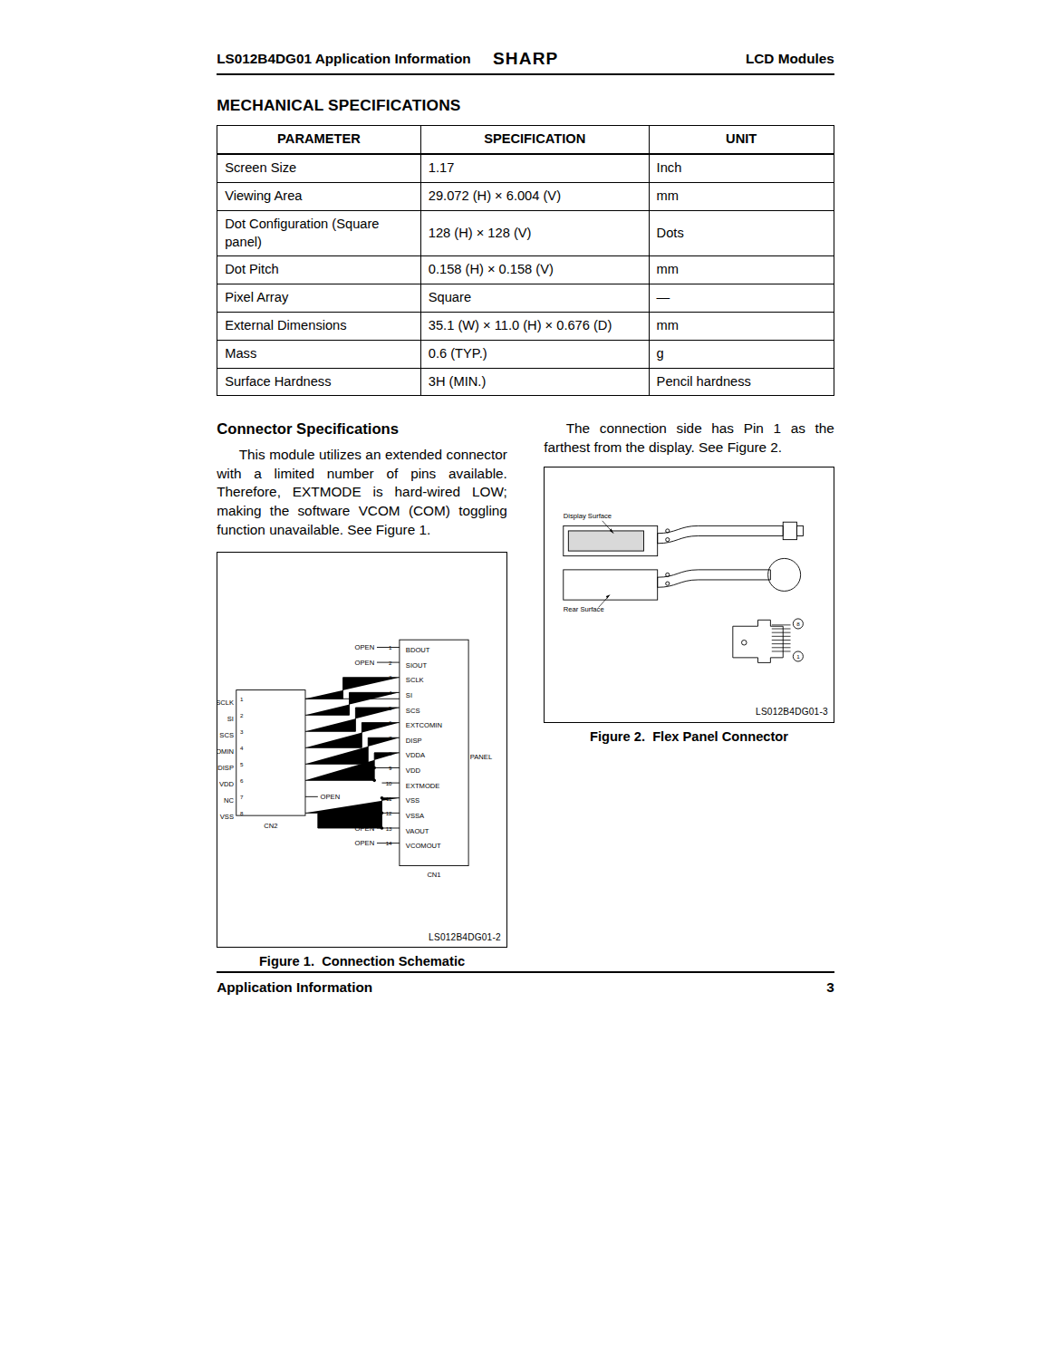LS012B4DG01 Application Information
SHARP
LCD Modules
MECHANICAL SPECIFICATIONS
| PARAMETER | SPECIFICATION | UNIT |
| --- | --- | --- |
| Screen Size | 1.17 | Inch |
| Viewing Area | 29.072 (H) × 6.004 (V) | mm |
| Dot Configuration (Square panel) | 128 (H) × 128 (V) | Dots |
| Dot Pitch | 0.158 (H) × 0.158 (V) | mm |
| Pixel Array | Square | — |
| External Dimensions | 35.1 (W) × 11.0 (H) × 0.676 (D) | mm |
| Mass | 0.6 (TYP.) | g |
| Surface Hardness | 3H (MIN.) | Pencil hardness |
Connector Specifications
This module utilizes an extended connector with a limited number of pins available. Therefore, EXTMODE is hard-wired LOW; making the software VCOM (COM) toggling function unavailable. See Figure 1.
SCLK SI SCS EXTCOMIN DISP VDD NC VSS 1 2 3 4 5 6 7 8 1 2 3 4 5 6 7 8 9 10 11 12 13 14 BDOUT SIOUT SCLK SI SCS EXTCOMIN DISP VDDA VDD EXTMODE VSS VSSA VAOUT VCOMOUT OPEN OPEN OPEN OPEN OPEN CN2 CN1 PANEL LS012B4DG01-2
Figure 1. Connection Schematic
The connection side has Pin 1 as the farthest from the display. See Figure 2.
Display Surface Rear Surface 8 1 LS012B4DG01-3
Figure 2. Flex Panel Connector
Application Information
3